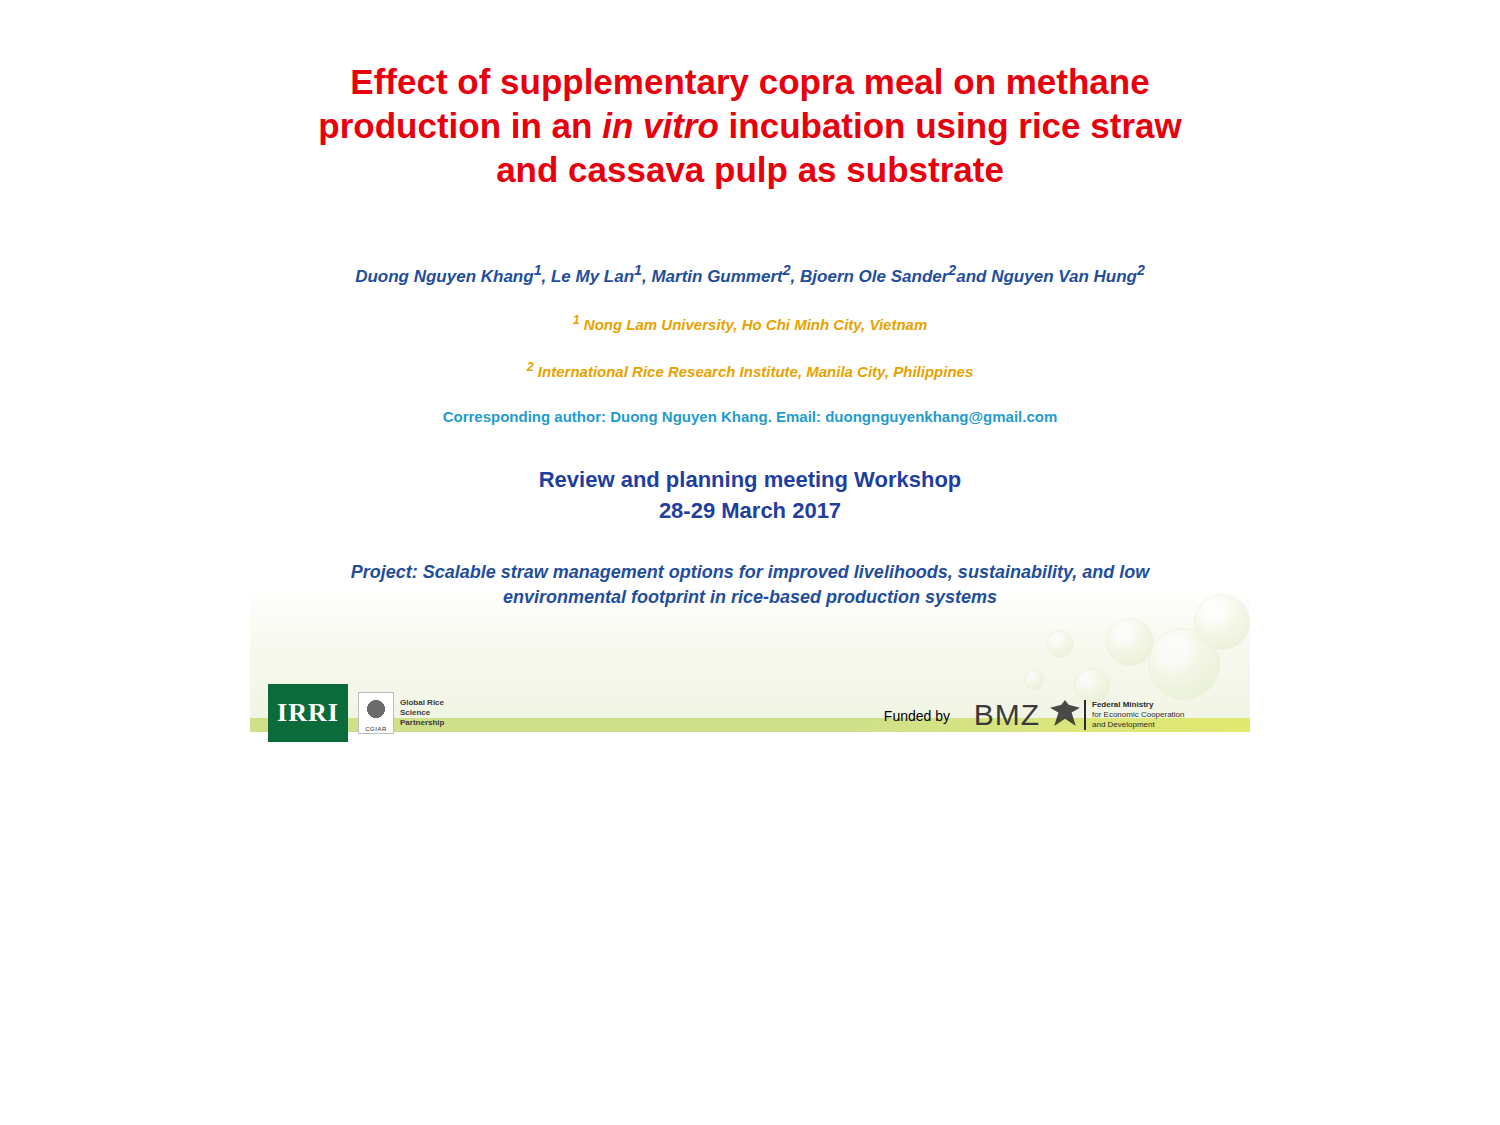Effect of supplementary copra meal on methane production in an in vitro incubation using rice straw and cassava pulp as substrate
Duong Nguyen Khang1, Le My Lan1, Martin Gummert2, Bjoern Ole Sander2and Nguyen Van Hung2
1 Nong Lam University, Ho Chi Minh City, Vietnam
2 International Rice Research Institute, Manila City, Philippines
Corresponding author: Duong Nguyen Khang. Email: duongnguyenkhang@gmail.com
Review and planning meeting Workshop
28-29 March 2017
Project: Scalable straw management options for improved livelihoods, sustainability, and low environmental footprint in rice-based production systems
IRRI
Global Rice
Science
Partnership
Funded by
BMZ
Federal Ministry for Economic Cooperation
and Development